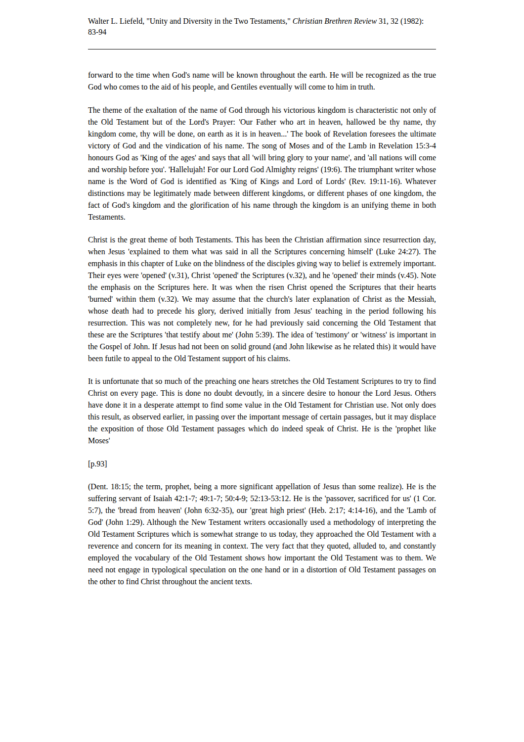Walter L. Liefeld, "Unity and Diversity in the Two Testaments," Christian Brethren Review 31, 32 (1982): 83-94
forward to the time when God's name will be known throughout the earth. He will be recognized as the true God who comes to the aid of his people, and Gentiles eventually will come to him in truth.
The theme of the exaltation of the name of God through his victorious kingdom is characteristic not only of the Old Testament but of the Lord's Prayer: 'Our Father who art in heaven, hallowed be thy name, thy kingdom come, thy will be done, on earth as it is in heaven...' The book of Revelation foresees the ultimate victory of God and the vindication of his name. The song of Moses and of the Lamb in Revelation 15:3-4 honours God as 'King of the ages' and says that all 'will bring glory to your name', and 'all nations will come and worship before you'. 'Hallelujah! For our Lord God Almighty reigns' (19:6). The triumphant writer whose name is the Word of God is identified as 'King of Kings and Lord of Lords' (Rev. 19:11-16). Whatever distinctions may be legitimately made between different kingdoms, or different phases of one kingdom, the fact of God's kingdom and the glorification of his name through the kingdom is an unifying theme in both Testaments.
Christ is the great theme of both Testaments. This has been the Christian affirmation since resurrection day, when Jesus 'explained to them what was said in all the Scriptures concerning himself' (Luke 24:27). The emphasis in this chapter of Luke on the blindness of the disciples giving way to belief is extremely important. Their eyes were 'opened' (v.31), Christ 'opened' the Scriptures (v.32), and he 'opened' their minds (v.45). Note the emphasis on the Scriptures here. It was when the risen Christ opened the Scriptures that their hearts 'burned' within them (v.32). We may assume that the church's later explanation of Christ as the Messiah, whose death had to precede his glory, derived initially from Jesus' teaching in the period following his resurrection. This was not completely new, for he had previously said concerning the Old Testament that these are the Scriptures 'that testify about me' (John 5:39). The idea of 'testimony' or 'witness' is important in the Gospel of John. If Jesus had not been on solid ground (and John likewise as he related this) it would have been futile to appeal to the Old Testament support of his claims.
It is unfortunate that so much of the preaching one hears stretches the Old Testament Scriptures to try to find Christ on every page. This is done no doubt devoutly, in a sincere desire to honour the Lord Jesus. Others have done it in a desperate attempt to find some value in the Old Testament for Christian use. Not only does this result, as observed earlier, in passing over the important message of certain passages, but it may displace the exposition of those Old Testament passages which do indeed speak of Christ. He is the 'prophet like Moses'
[p.93]
(Dent. 18:15; the term, prophet, being a more significant appellation of Jesus than some realize). He is the suffering servant of Isaiah 42:1-7; 49:1-7; 50:4-9; 52:13-53:12. He is the 'passover, sacrificed for us' (1 Cor. 5:7), the 'bread from heaven' (John 6:32-35), our 'great high priest' (Heb. 2:17; 4:14-16), and the 'Lamb of God' (John 1:29). Although the New Testament writers occasionally used a methodology of interpreting the Old Testament Scriptures which is somewhat strange to us today, they approached the Old Testament with a reverence and concern for its meaning in context. The very fact that they quoted, alluded to, and constantly employed the vocabulary of the Old Testament shows how important the Old Testament was to them. We need not engage in typological speculation on the one hand or in a distortion of Old Testament passages on the other to find Christ throughout the ancient texts.